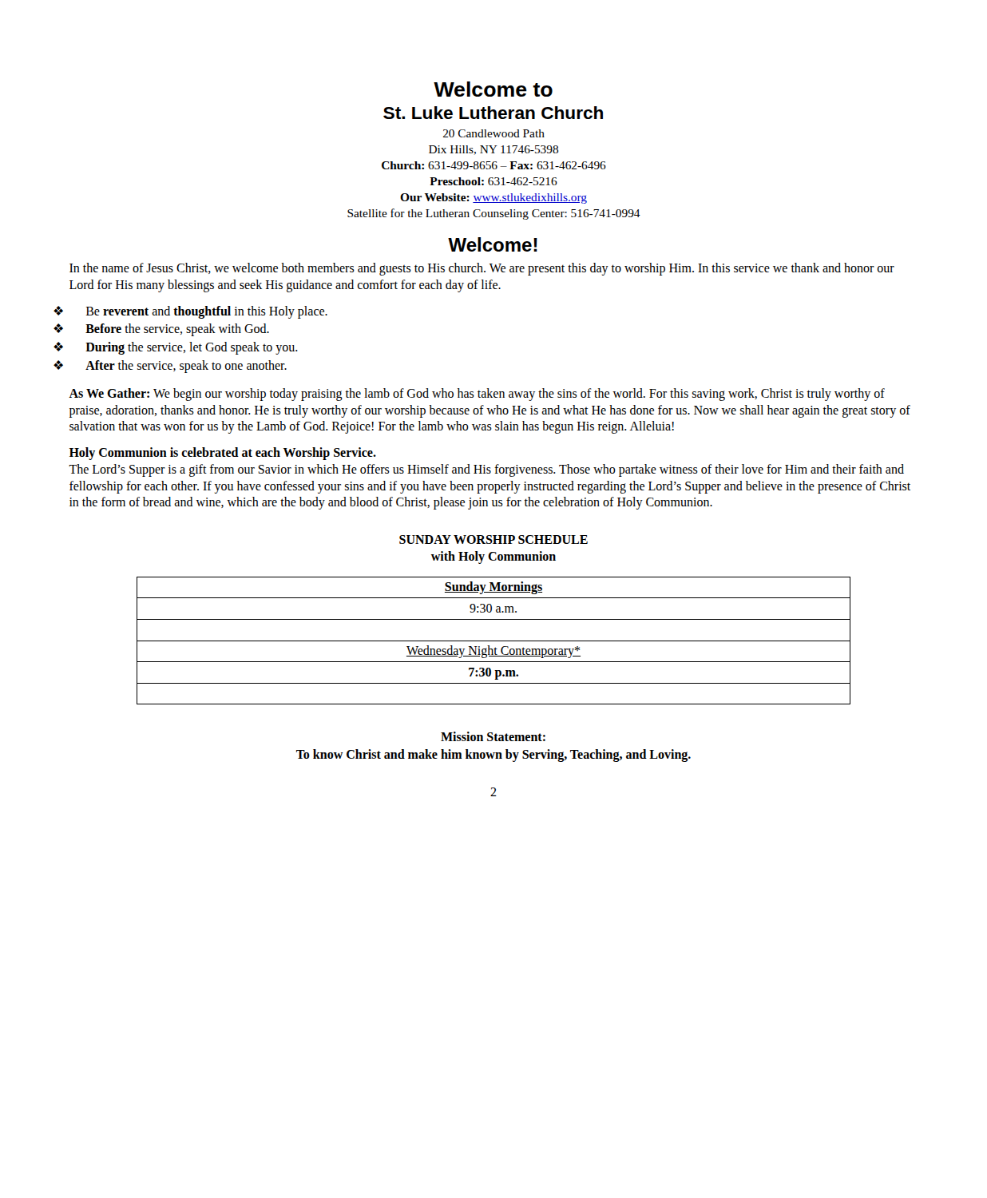Welcome to
St. Luke Lutheran Church
20 Candlewood Path
Dix Hills, NY 11746-5398
Church: 631-499-8656 – Fax: 631-462-6496
Preschool: 631-462-5216
Our Website: www.stlukedixhills.org
Satellite for the Lutheran Counseling Center: 516-741-0994
Welcome!
In the name of Jesus Christ, we welcome both members and guests to His church. We are present this day to worship Him. In this service we thank and honor our Lord for His many blessings and seek His guidance and comfort for each day of life.
Be reverent and thoughtful in this Holy place.
Before the service, speak with God.
During the service, let God speak to you.
After the service, speak to one another.
As We Gather: We begin our worship today praising the lamb of God who has taken away the sins of the world. For this saving work, Christ is truly worthy of praise, adoration, thanks and honor. He is truly worthy of our worship because of who He is and what He has done for us. Now we shall hear again the great story of salvation that was won for us by the Lamb of God. Rejoice! For the lamb who was slain has begun His reign. Alleluia!
Holy Communion is celebrated at each Worship Service.
The Lord’s Supper is a gift from our Savior in which He offers us Himself and His forgiveness. Those who partake witness of their love for Him and their faith and fellowship for each other. If you have confessed your sins and if you have been properly instructed regarding the Lord’s Supper and believe in the presence of Christ in the form of bread and wine, which are the body and blood of Christ, please join us for the celebration of Holy Communion.
SUNDAY WORSHIP SCHEDULE
with Holy Communion
| Sunday Mornings |
| 9:30 a.m. |
| Wednesday Night Contemporary* |
| 7:30 p.m. |
Mission Statement:
To know Christ and make him known by Serving, Teaching, and Loving.
2